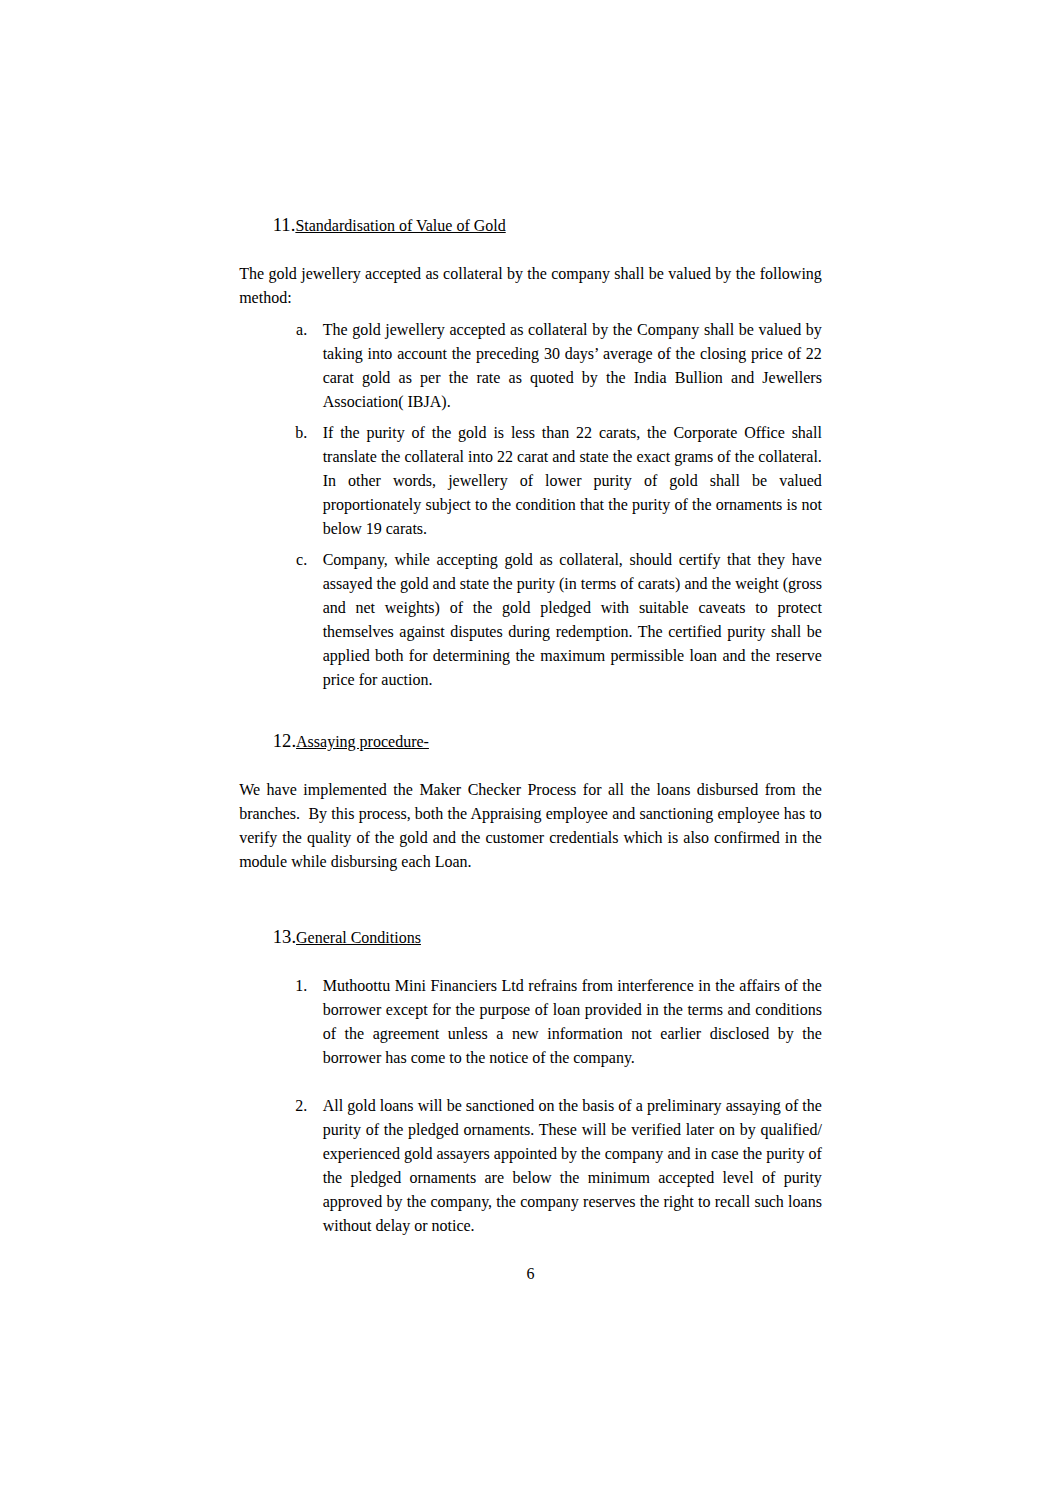11. Standardisation of Value of Gold
The gold jewellery accepted as collateral by the company shall be valued by the following method:
The gold jewellery accepted as collateral by the Company shall be valued by taking into account the preceding 30 days’ average of the closing price of 22 carat gold as per the rate as quoted by the India Bullion and Jewellers Association( IBJA).
If the purity of the gold is less than 22 carats, the Corporate Office shall translate the collateral into 22 carat and state the exact grams of the collateral. In other words, jewellery of lower purity of gold shall be valued proportionately subject to the condition that the purity of the ornaments is not below 19 carats.
Company, while accepting gold as collateral, should certify that they have assayed the gold and state the purity (in terms of carats) and the weight (gross and net weights) of the gold pledged with suitable caveats to protect themselves against disputes during redemption. The certified purity shall be applied both for determining the maximum permissible loan and the reserve price for auction.
12. Assaying procedure-
We have implemented the Maker Checker Process for all the loans disbursed from the branches. By this process, both the Appraising employee and sanctioning employee has to verify the quality of the gold and the customer credentials which is also confirmed in the module while disbursing each Loan.
13. General Conditions
Muthoottu Mini Financiers Ltd refrains from interference in the affairs of the borrower except for the purpose of loan provided in the terms and conditions of the agreement unless a new information not earlier disclosed by the borrower has come to the notice of the company.
All gold loans will be sanctioned on the basis of a preliminary assaying of the purity of the pledged ornaments. These will be verified later on by qualified/ experienced gold assayers appointed by the company and in case the purity of the pledged ornaments are below the minimum accepted level of purity approved by the company, the company reserves the right to recall such loans without delay or notice.
6